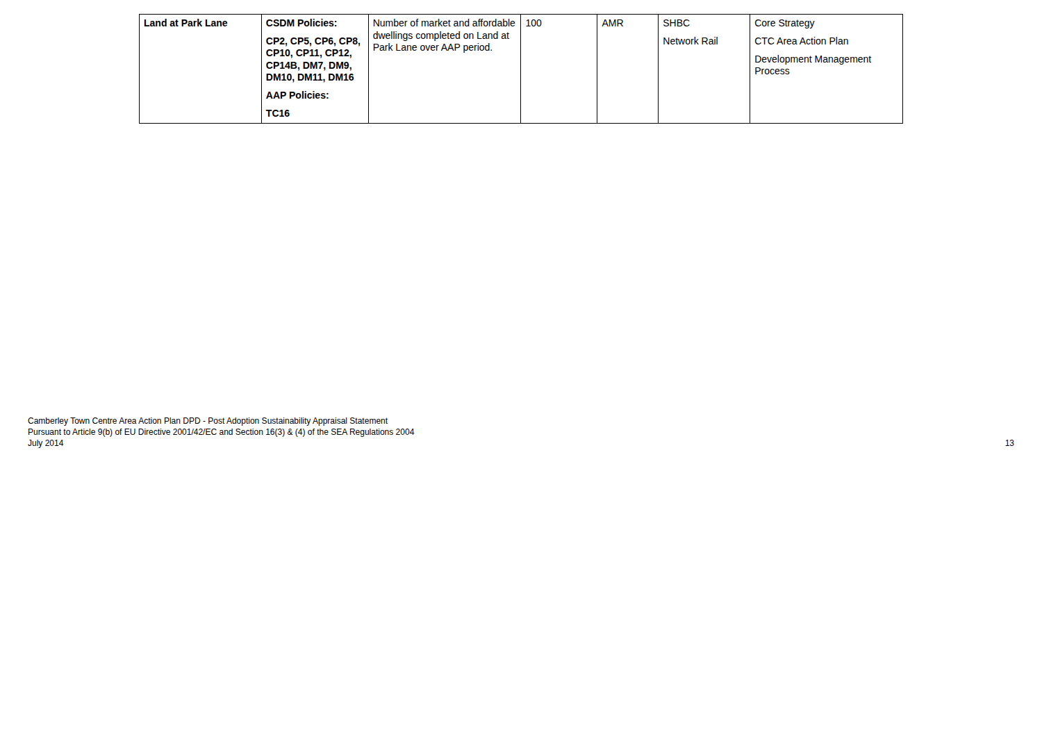| Land at Park Lane | CSDM Policies: CP2, CP5, CP6, CP8, CP10, CP11, CP12, CP14B, DM7, DM9, DM10, DM11, DM16 AAP Policies: TC16 | Number of market and affordable dwellings completed on Land at Park Lane over AAP period. | 100 | AMR | SHBC Network Rail | Core Strategy CTC Area Action Plan Development Management Process |
Camberley Town Centre Area Action Plan DPD - Post Adoption Sustainability Appraisal Statement
Pursuant to Article 9(b) of EU Directive 2001/42/EC and Section 16(3) & (4) of the SEA Regulations 2004
July 2014
13